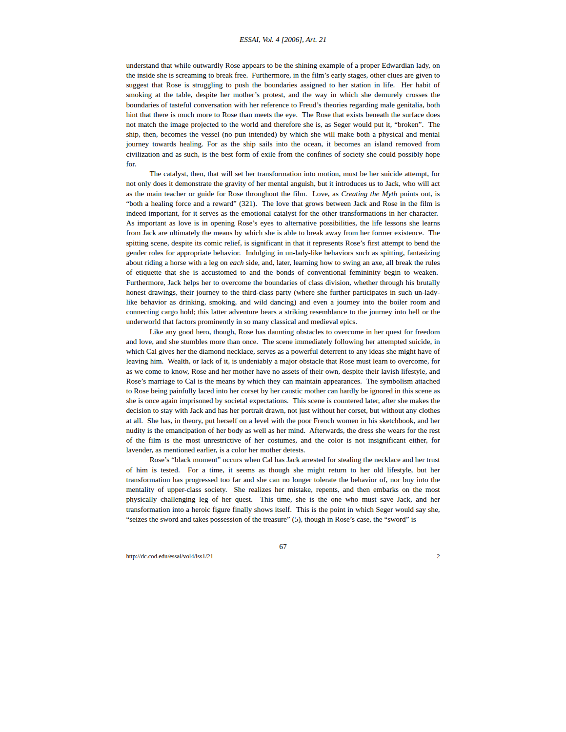ESSAI, Vol. 4 [2006], Art. 21
understand that while outwardly Rose appears to be the shining example of a proper Edwardian lady, on the inside she is screaming to break free. Furthermore, in the film’s early stages, other clues are given to suggest that Rose is struggling to push the boundaries assigned to her station in life. Her habit of smoking at the table, despite her mother’s protest, and the way in which she demurely crosses the boundaries of tasteful conversation with her reference to Freud’s theories regarding male genitalia, both hint that there is much more to Rose than meets the eye. The Rose that exists beneath the surface does not match the image projected to the world and therefore she is, as Seger would put it, “broken”. The ship, then, becomes the vessel (no pun intended) by which she will make both a physical and mental journey towards healing. For as the ship sails into the ocean, it becomes an island removed from civilization and as such, is the best form of exile from the confines of society she could possibly hope for.
The catalyst, then, that will set her transformation into motion, must be her suicide attempt, for not only does it demonstrate the gravity of her mental anguish, but it introduces us to Jack, who will act as the main teacher or guide for Rose throughout the film. Love, as Creating the Myth points out, is “both a healing force and a reward” (321). The love that grows between Jack and Rose in the film is indeed important, for it serves as the emotional catalyst for the other transformations in her character. As important as love is in opening Rose’s eyes to alternative possibilities, the life lessons she learns from Jack are ultimately the means by which she is able to break away from her former existence. The spitting scene, despite its comic relief, is significant in that it represents Rose’s first attempt to bend the gender roles for appropriate behavior. Indulging in un-lady-like behaviors such as spitting, fantasizing about riding a horse with a leg on each side, and, later, learning how to swing an axe, all break the rules of etiquette that she is accustomed to and the bonds of conventional femininity begin to weaken. Furthermore, Jack helps her to overcome the boundaries of class division, whether through his brutally honest drawings, their journey to the third-class party (where she further participates in such un-lady-like behavior as drinking, smoking, and wild dancing) and even a journey into the boiler room and connecting cargo hold; this latter adventure bears a striking resemblance to the journey into hell or the underworld that factors prominently in so many classical and medieval epics.
Like any good hero, though, Rose has daunting obstacles to overcome in her quest for freedom and love, and she stumbles more than once. The scene immediately following her attempted suicide, in which Cal gives her the diamond necklace, serves as a powerful deterrent to any ideas she might have of leaving him. Wealth, or lack of it, is undeniably a major obstacle that Rose must learn to overcome, for as we come to know, Rose and her mother have no assets of their own, despite their lavish lifestyle, and Rose’s marriage to Cal is the means by which they can maintain appearances. The symbolism attached to Rose being painfully laced into her corset by her caustic mother can hardly be ignored in this scene as she is once again imprisoned by societal expectations. This scene is countered later, after she makes the decision to stay with Jack and has her portrait drawn, not just without her corset, but without any clothes at all. She has, in theory, put herself on a level with the poor French women in his sketchbook, and her nudity is the emancipation of her body as well as her mind. Afterwards, the dress she wears for the rest of the film is the most unrestrictive of her costumes, and the color is not insignificant either, for lavender, as mentioned earlier, is a color her mother detests.
Rose’s “black moment” occurs when Cal has Jack arrested for stealing the necklace and her trust of him is tested. For a time, it seems as though she might return to her old lifestyle, but her transformation has progressed too far and she can no longer tolerate the behavior of, nor buy into the mentality of upper-class society. She realizes her mistake, repents, and then embarks on the most physically challenging leg of her quest. This time, she is the one who must save Jack, and her transformation into a heroic figure finally shows itself. This is the point in which Seger would say she, “seizes the sword and takes possession of the treasure” (5), though in Rose’s case, the “sword” is
67
http://dc.cod.edu/essai/vol4/iss1/21 2